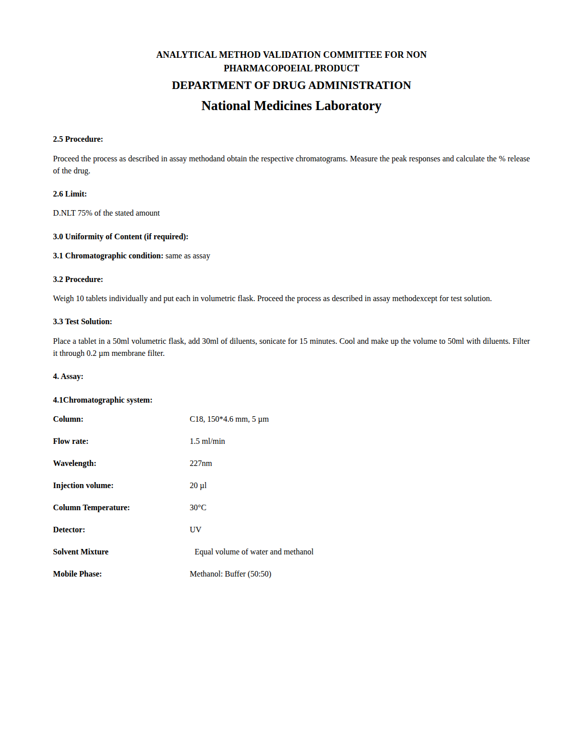ANALYTICAL METHOD VALIDATION COMMITTEE FOR NON
PHARMACOPOEIAL PRODUCT
DEPARTMENT OF DRUG ADMINISTRATION
National Medicines Laboratory
2.5 Procedure:
Proceed the process as described in assay methodand obtain the respective chromatograms. Measure the peak responses and calculate the % release of the drug.
2.6 Limit:
D.NLT 75% of the stated amount
3.0 Uniformity of Content (if required):
3.1 Chromatographic condition: same as assay
3.2 Procedure:
Weigh 10 tablets individually and put each in volumetric flask. Proceed the process as described in assay methodexcept for test solution.
3.3 Test Solution:
Place a tablet in a 50ml volumetric flask, add 30ml of diluents, sonicate for 15 minutes. Cool and make up the volume to 50ml with diluents. Filter it through 0.2 µm membrane filter.
4. Assay:
4.1Chromatographic system:
| Column: | C18, 150*4.6 mm, 5 µm |
| Flow rate: | 1.5 ml/min |
| Wavelength: | 227nm |
| Injection volume: | 20 µl |
| Column Temperature: | 30°C |
| Detector: | UV |
| Solvent Mixture | Equal volume of water and methanol |
| Mobile Phase: | Methanol: Buffer (50:50) |